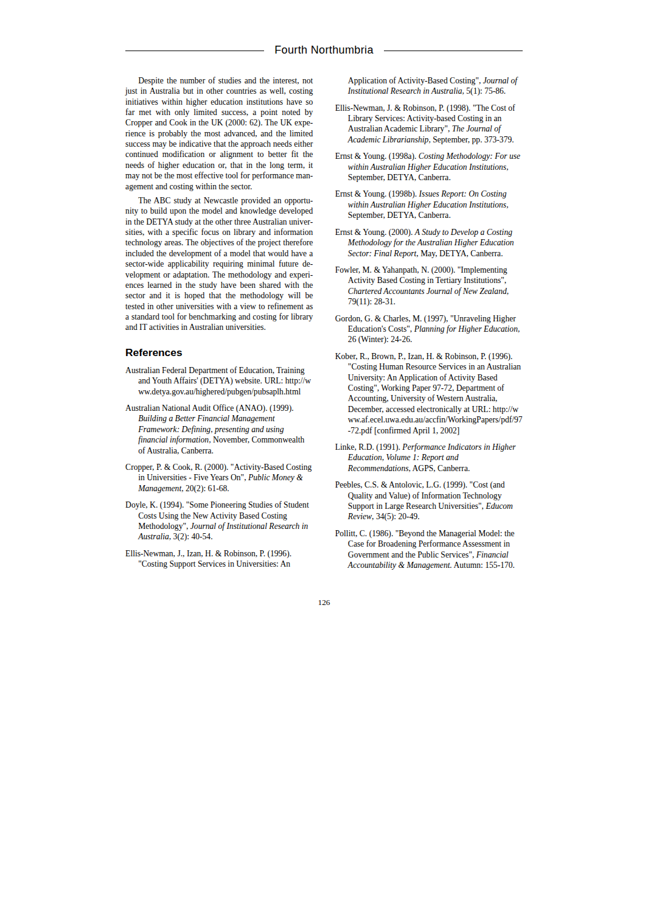Fourth Northumbria
Despite the number of studies and the interest, not just in Australia but in other countries as well, costing initiatives within higher education institutions have so far met with only limited success, a point noted by Cropper and Cook in the UK (2000: 62). The UK experience is probably the most advanced, and the limited success may be indicative that the approach needs either continued modification or alignment to better fit the needs of higher education or, that in the long term, it may not be the most effective tool for performance management and costing within the sector.
The ABC study at Newcastle provided an opportunity to build upon the model and knowledge developed in the DETYA study at the other three Australian universities, with a specific focus on library and information technology areas. The objectives of the project therefore included the development of a model that would have a sector-wide applicability requiring minimal future development or adaptation. The methodology and experiences learned in the study have been shared with the sector and it is hoped that the methodology will be tested in other universities with a view to refinement as a standard tool for benchmarking and costing for library and IT activities in Australian universities.
References
Australian Federal Department of Education, Training and Youth Affairs' (DETYA) website. URL: http://www.detya.gov.au/highered/pubgen/pubsaplh.html
Australian National Audit Office (ANAO). (1999). Building a Better Financial Management Framework: Defining, presenting and using financial information, November, Commonwealth of Australia, Canberra.
Cropper, P. & Cook, R. (2000). "Activity-Based Costing in Universities - Five Years On", Public Money & Management, 20(2): 61-68.
Doyle, K. (1994). "Some Pioneering Studies of Student Costs Using the New Activity Based Costing Methodology", Journal of Institutional Research in Australia, 3(2): 40-54.
Ellis-Newman, J., Izan, H. & Robinson, P. (1996). "Costing Support Services in Universities: An Application of Activity-Based Costing", Journal of Institutional Research in Australia, 5(1): 75-86.
Ellis-Newman, J. & Robinson, P. (1998). "The Cost of Library Services: Activity-based Costing in an Australian Academic Library", The Journal of Academic Librarianship, September, pp. 373-379.
Ernst & Young. (1998a). Costing Methodology: For use within Australian Higher Education Institutions, September, DETYA, Canberra.
Ernst & Young. (1998b). Issues Report: On Costing within Australian Higher Education Institutions, September, DETYA, Canberra.
Ernst & Young. (2000). A Study to Develop a Costing Methodology for the Australian Higher Education Sector: Final Report, May, DETYA, Canberra.
Fowler, M. & Yahanpath, N. (2000). "Implementing Activity Based Costing in Tertiary Institutions", Chartered Accountants Journal of New Zealand, 79(11): 28-31.
Gordon, G. & Charles, M. (1997), "Unraveling Higher Education's Costs", Planning for Higher Education, 26 (Winter): 24-26.
Kober, R., Brown, P., Izan, H. & Robinson, P. (1996). "Costing Human Resource Services in an Australian University: An Application of Activity Based Costing", Working Paper 97-72, Department of Accounting, University of Western Australia, December, accessed electronically at URL: http://www.af.ecel.uwa.edu.au/accfin/WorkingPapers/pdf/97-72.pdf [confirmed April 1, 2002]
Linke, R.D. (1991). Performance Indicators in Higher Education, Volume 1: Report and Recommendations, AGPS, Canberra.
Peebles, C.S. & Antolovic, L.G. (1999). "Cost (and Quality and Value) of Information Technology Support in Large Research Universities", Educom Review, 34(5): 20-49.
Pollitt, C. (1986). "Beyond the Managerial Model: the Case for Broadening Performance Assessment in Government and the Public Services", Financial Accountability & Management. Autumn: 155-170.
126